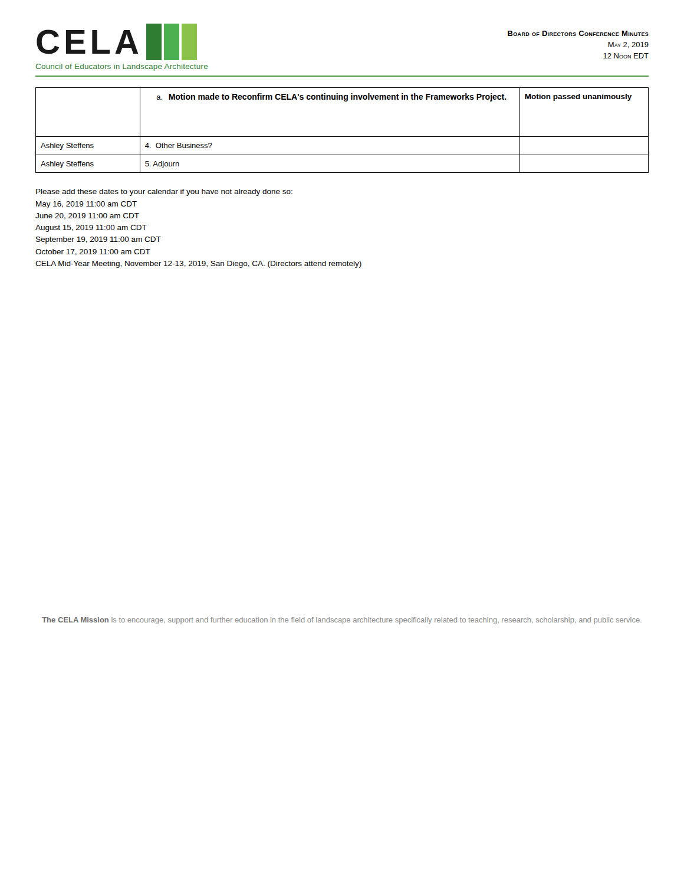CELA
Council of Educators in Landscape Architecture
Board of Directors Conference Minutes
May 2, 2019
12 Noon EDT
| | Motion made to Reconfirm CELA's continuing involvement in the Frameworks Project. | Motion passed unanimously |
| Ashley Steffens | 4. Other Business? | |
| Ashley Steffens | 5. Adjourn | |
Please add these dates to your calendar if you have not already done so:
May 16, 2019 11:00 am CDT
June 20, 2019 11:00 am CDT
August 15, 2019 11:00 am CDT
September 19, 2019 11:00 am CDT
October 17, 2019 11:00 am CDT
CELA Mid-Year Meeting, November 12-13, 2019, San Diego, CA. (Directors attend remotely)
The CELA Mission is to encourage, support and further education in the field of landscape architecture specifically related to teaching, research, scholarship, and public service.